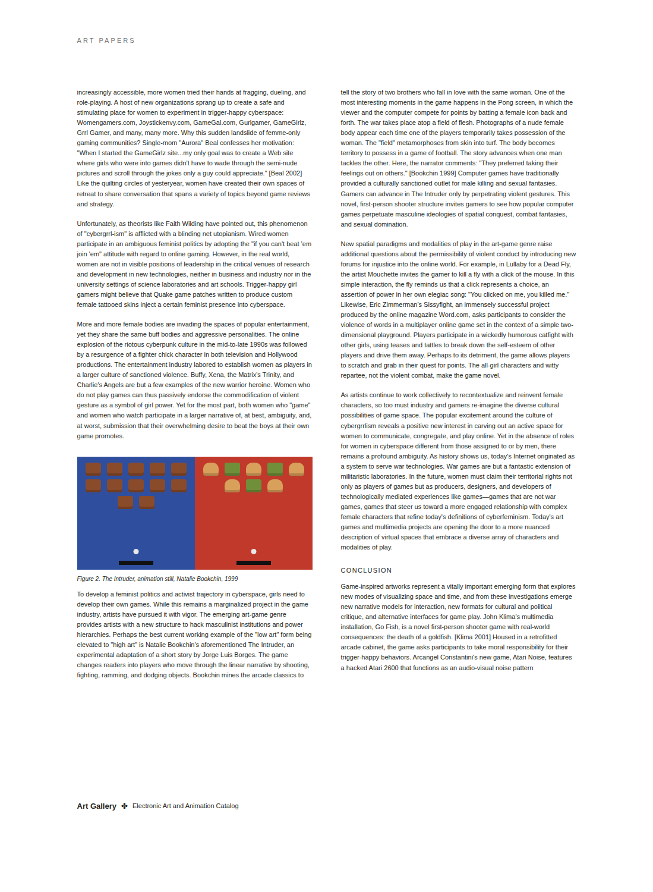Art Papers
increasingly accessible, more women tried their hands at fragging, dueling, and role-playing. A host of new organizations sprang up to create a safe and stimulating place for women to experiment in trigger-happy cyberspace: Womengamers.com, Joystickenvy.com, GameGal.com, Gurlgamer, GameGirlz, Grrl Gamer, and many, many more. Why this sudden landslide of femme-only gaming communities? Single-mom "Aurora" Beal confesses her motivation: "When I started the GameGirlz site...my only goal was to create a Web site where girls who were into games didn't have to wade through the semi-nude pictures and scroll through the jokes only a guy could appreciate." [Beal 2002] Like the quilting circles of yesteryear, women have created their own spaces of retreat to share conversation that spans a variety of topics beyond game reviews and strategy.
Unfortunately, as theorists like Faith Wilding have pointed out, this phenomenon of "cybergrrl-ism" is afflicted with a blinding net utopianism. Wired women participate in an ambiguous feminist politics by adopting the "if you can't beat 'em join 'em" attitude with regard to online gaming. However, in the real world, women are not in visible positions of leadership in the critical venues of research and development in new technologies, neither in business and industry nor in the university settings of science laboratories and art schools. Trigger-happy girl gamers might believe that Quake game patches written to produce custom female tattooed skins inject a certain feminist presence into cyberspace.
More and more female bodies are invading the spaces of popular entertainment, yet they share the same buff bodies and aggressive personalities. The online explosion of the riotous cyberpunk culture in the mid-to-late 1990s was followed by a resurgence of a fighter chick character in both television and Hollywood productions. The entertainment industry labored to establish women as players in a larger culture of sanctioned violence. Buffy, Xena, the Matrix's Trinity, and Charlie's Angels are but a few examples of the new warrior heroine. Women who do not play games can thus passively endorse the commodification of violent gesture as a symbol of girl power. Yet for the most part, both women who "game" and women who watch participate in a larger narrative of, at best, ambiguity, and, at worst, submission that their overwhelming desire to beat the boys at their own game promotes.
Figure 2. The Intruder, animation still, Natalie Bookchin, 1999
To develop a feminist politics and activist trajectory in cyberspace, girls need to develop their own games. While this remains a marginalized project in the game industry, artists have pursued it with vigor. The emerging art-game genre provides artists with a new structure to hack masculinist institutions and power hierarchies. Perhaps the best current working example of the "low art" form being elevated to "high art" is Natalie Bookchin's aforementioned The Intruder, an experimental adaptation of a short story by Jorge Luis Borges. The game changes readers into players who move through the linear narrative by shooting, fighting, ramming, and dodging objects. Bookchin mines the arcade classics to
tell the story of two brothers who fall in love with the same woman. One of the most interesting moments in the game happens in the Pong screen, in which the viewer and the computer compete for points by batting a female icon back and forth. The war takes place atop a field of flesh. Photographs of a nude female body appear each time one of the players temporarily takes possession of the woman. The "field" metamorphoses from skin into turf. The body becomes territory to possess in a game of football. The story advances when one man tackles the other. Here, the narrator comments: "They preferred taking their feelings out on others." [Bookchin 1999] Computer games have traditionally provided a culturally sanctioned outlet for male killing and sexual fantasies. Gamers can advance in The Intruder only by perpetrating violent gestures. This novel, first-person shooter structure invites gamers to see how popular computer games perpetuate masculine ideologies of spatial conquest, combat fantasies, and sexual domination.
New spatial paradigms and modalities of play in the art-game genre raise additional questions about the permissibility of violent conduct by introducing new forums for injustice into the online world. For example, in Lullaby for a Dead Fly, the artist Mouchette invites the gamer to kill a fly with a click of the mouse. In this simple interaction, the fly reminds us that a click represents a choice, an assertion of power in her own elegiac song: "You clicked on me, you killed me." Likewise, Eric Zimmerman's Sissyfight, an immensely successful project produced by the online magazine Word.com, asks participants to consider the violence of words in a multiplayer online game set in the context of a simple two-dimensional playground. Players participate in a wickedly humorous catfight with other girls, using teases and tattles to break down the self-esteem of other players and drive them away. Perhaps to its detriment, the game allows players to scratch and grab in their quest for points. The all-girl characters and witty repartee, not the violent combat, make the game novel.
As artists continue to work collectively to recontextualize and reinvent female characters, so too must industry and gamers re-imagine the diverse cultural possibilities of game space. The popular excitement around the culture of cybergrrlism reveals a positive new interest in carving out an active space for women to communicate, congregate, and play online. Yet in the absence of roles for women in cyberspace different from those assigned to or by men, there remains a profound ambiguity. As history shows us, today's Internet originated as a system to serve war technologies. War games are but a fantastic extension of militaristic laboratories. In the future, women must claim their territorial rights not only as players of games but as producers, designers, and developers of technologically mediated experiences like games—games that are not war games, games that steer us toward a more engaged relationship with complex female characters that refine today's definitions of cyberfeminism. Today's art games and multimedia projects are opening the door to a more nuanced description of virtual spaces that embrace a diverse array of characters and modalities of play.
Conclusion
Game-inspired artworks represent a vitally important emerging form that explores new modes of visualizing space and time, and from these investigations emerge new narrative models for interaction, new formats for cultural and political critique, and alternative interfaces for game play. John Klima's multimedia installation, Go Fish, is a novel first-person shooter game with real-world consequences: the death of a goldfish. [Klima 2001] Housed in a retrofitted arcade cabinet, the game asks participants to take moral responsibility for their trigger-happy behaviors. Arcangel Constantini's new game, Atari Noise, features a hacked Atari 2600 that functions as an audio-visual noise pattern
Art Gallery ✤ Electronic Art and Animation Catalog